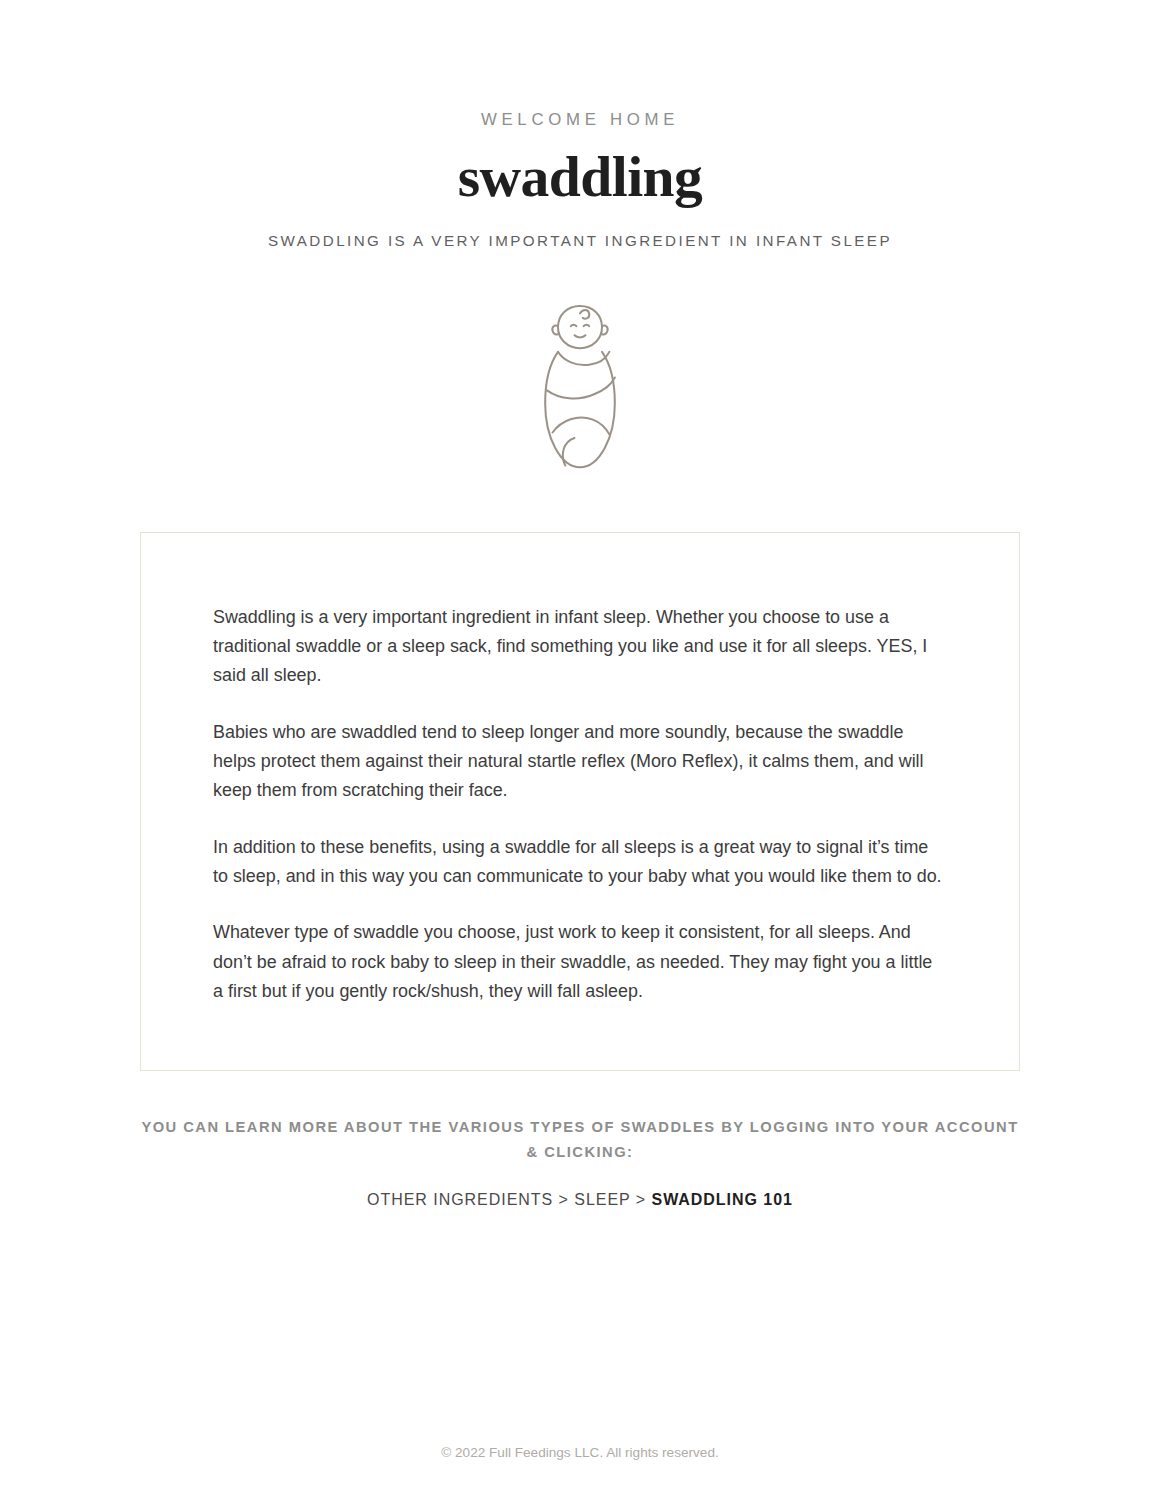Welcome Home
swaddling
Swaddling is a very important ingredient in infant sleep
Swaddling is a very important ingredient in infant sleep. Whether you choose to use a traditional swaddle or a sleep sack, find something you like and use it for all sleeps. YES, I said all sleep.
Babies who are swaddled tend to sleep longer and more soundly, because the swaddle helps protect them against their natural startle reflex (Moro Reflex), it calms them, and will keep them from scratching their face.
In addition to these benefits, using a swaddle for all sleeps is a great way to signal it’s time to sleep, and in this way you can communicate to your baby what you would like them to do.
Whatever type of swaddle you choose, just work to keep it consistent, for all sleeps. And don’t be afraid to rock baby to sleep in their swaddle, as needed. They may fight you a little a first but if you gently rock/shush, they will fall asleep.
You can learn more about the various types of swaddles by logging into your account & clicking:
Other Ingredients > Sleep > Swaddling 101
© 2022 Full Feedings LLC. All rights reserved.